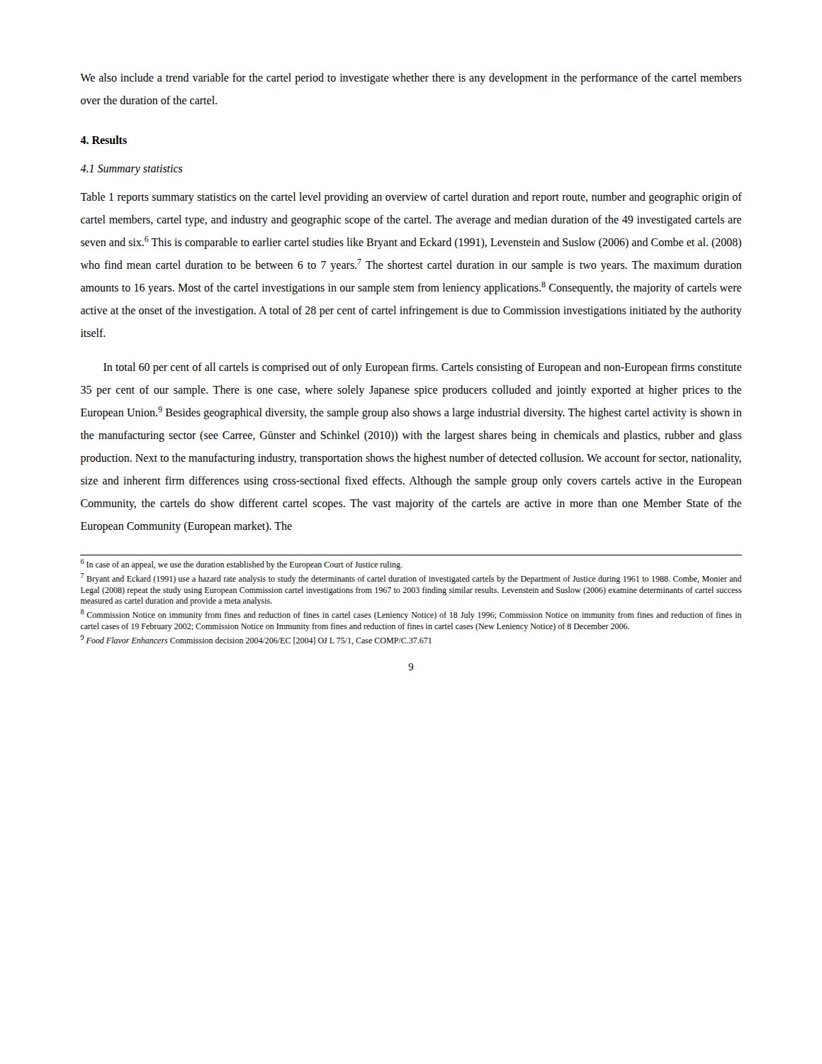We also include a trend variable for the cartel period to investigate whether there is any development in the performance of the cartel members over the duration of the cartel.
4. Results
4.1 Summary statistics
Table 1 reports summary statistics on the cartel level providing an overview of cartel duration and report route, number and geographic origin of cartel members, cartel type, and industry and geographic scope of the cartel. The average and median duration of the 49 investigated cartels are seven and six.6 This is comparable to earlier cartel studies like Bryant and Eckard (1991), Levenstein and Suslow (2006) and Combe et al. (2008) who find mean cartel duration to be between 6 to 7 years.7 The shortest cartel duration in our sample is two years. The maximum duration amounts to 16 years. Most of the cartel investigations in our sample stem from leniency applications.8 Consequently, the majority of cartels were active at the onset of the investigation. A total of 28 per cent of cartel infringement is due to Commission investigations initiated by the authority itself.
In total 60 per cent of all cartels is comprised out of only European firms. Cartels consisting of European and non-European firms constitute 35 per cent of our sample. There is one case, where solely Japanese spice producers colluded and jointly exported at higher prices to the European Union.9 Besides geographical diversity, the sample group also shows a large industrial diversity. The highest cartel activity is shown in the manufacturing sector (see Carree, Günster and Schinkel (2010)) with the largest shares being in chemicals and plastics, rubber and glass production. Next to the manufacturing industry, transportation shows the highest number of detected collusion. We account for sector, nationality, size and inherent firm differences using cross-sectional fixed effects. Although the sample group only covers cartels active in the European Community, the cartels do show different cartel scopes. The vast majority of the cartels are active in more than one Member State of the European Community (European market). The
6 In case of an appeal, we use the duration established by the European Court of Justice ruling.
7 Bryant and Eckard (1991) use a hazard rate analysis to study the determinants of cartel duration of investigated cartels by the Department of Justice during 1961 to 1988. Combe, Monier and Legal (2008) repeat the study using European Commission cartel investigations from 1967 to 2003 finding similar results. Levenstein and Suslow (2006) examine determinants of cartel success measured as cartel duration and provide a meta analysis.
8 Commission Notice on immunity from fines and reduction of fines in cartel cases (Leniency Notice) of 18 July 1996; Commission Notice on immunity from fines and reduction of fines in cartel cases of 19 February 2002; Commission Notice on Immunity from fines and reduction of fines in cartel cases (New Leniency Notice) of 8 December 2006.
9 Food Flavor Enhancers Commission decision 2004/206/EC [2004] OJ L 75/1, Case COMP/C.37.671
9